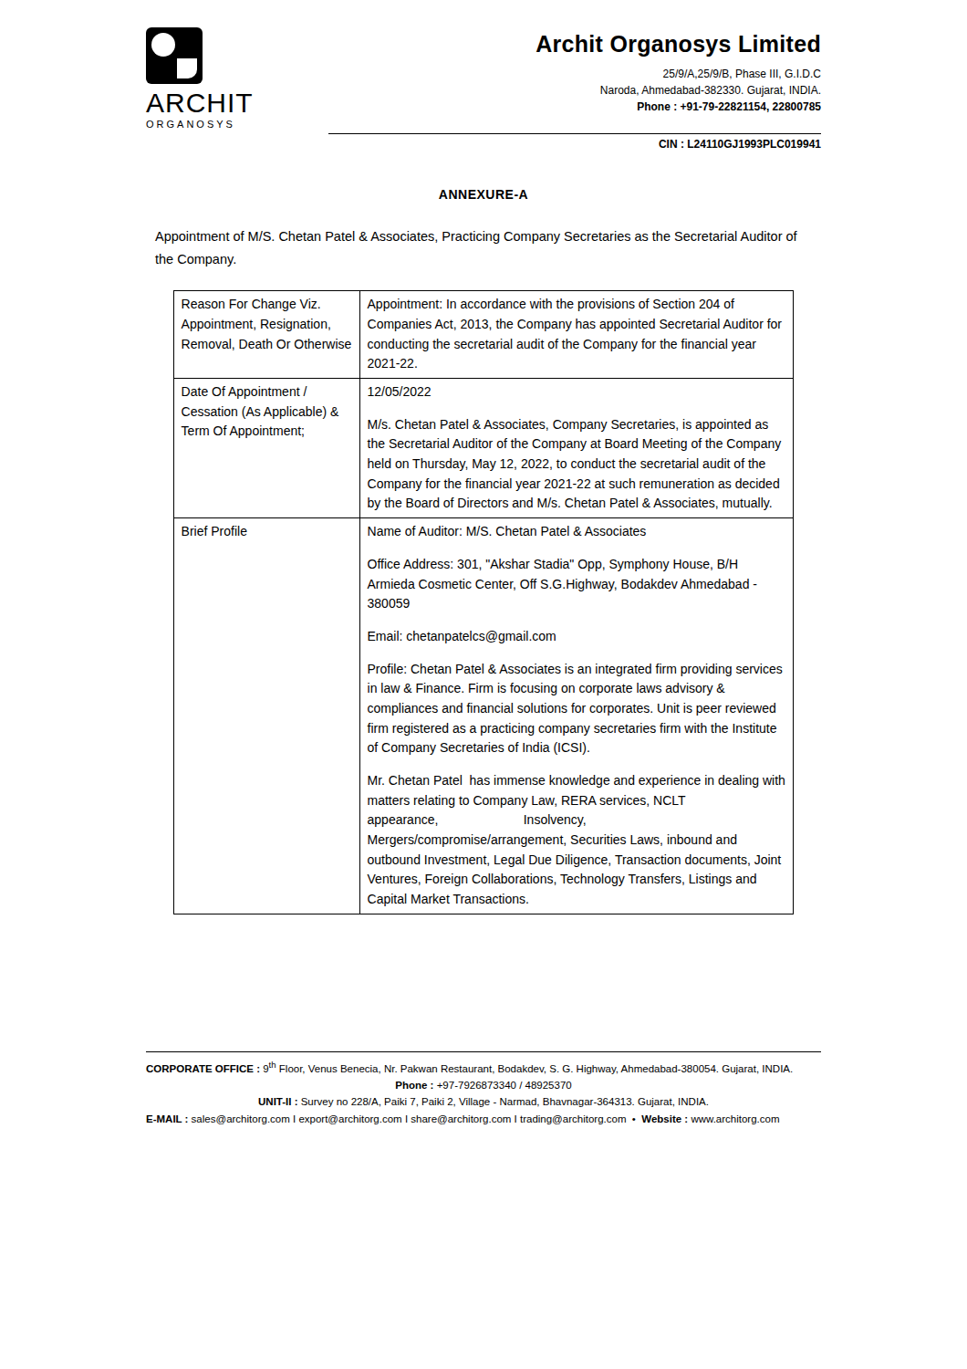ARCHIT
ORGANOSYS
Archit Organosys Limited
25/9/A,25/9/B, Phase III, G.I.D.C
Naroda, Ahmedabad-382330. Gujarat, INDIA.
Phone : +91-79-22821154, 22800785
CIN : L24110GJ1993PLC019941
ANNEXURE-A
Appointment of M/S. Chetan Patel & Associates, Practicing Company Secretaries as the Secretarial Auditor of the Company.
| Reason For Change Viz. Appointment, Resignation, Removal, Death Or Otherwise | Appointment: In accordance with the provisions of Section 204 of Companies Act, 2013, the Company has appointed Secretarial Auditor for conducting the secretarial audit of the Company for the financial year 2021-22. |
| Date Of Appointment / Cessation (As Applicable) & Term Of Appointment; | 12/05/2022 M/s. Chetan Patel & Associates, Company Secretaries, is appointed as the Secretarial Auditor of the Company at Board Meeting of the Company held on Thursday, May 12, 2022, to conduct the secretarial audit of the Company for the financial year 2021-22 at such remuneration as decided by the Board of Directors and M/s. Chetan Patel & Associates, mutually. |
| Brief Profile | Name of Auditor: M/S. Chetan Patel & Associates Office Address: 301, "Akshar Stadia" Opp, Symphony House, B/H Armieda Cosmetic Center, Off S.G.Highway, Bodakdev Ahmedabad - 380059 Email: chetanpatelcs@gmail.com Profile: Chetan Patel & Associates is an integrated firm providing services in law & Finance. Firm is focusing on corporate laws advisory & compliances and financial solutions for corporates. Unit is peer reviewed firm registered as a practicing company secretaries firm with the Institute of Company Secretaries of India (ICSI). Mr. Chetan Patel has immense knowledge and experience in dealing with matters relating to Company Law, RERA services, NCLT appearance, Insolvency, Mergers/compromise/arrangement, Securities Laws, inbound and outbound Investment, Legal Due Diligence, Transaction documents, Joint Ventures, Foreign Collaborations, Technology Transfers, Listings and Capital Market Transactions. |
CORPORATE OFFICE : 9th Floor, Venus Benecia, Nr. Pakwan Restaurant, Bodakdev, S. G. Highway, Ahmedabad-380054. Gujarat, INDIA.
Phone : +97-7926873340 / 48925370
UNIT-II : Survey no 228/A, Paiki 7, Paiki 2, Village - Narmad, Bhavnagar-364313. Gujarat, INDIA.
E-MAIL : sales@architorg.com I export@architorg.com I share@architorg.com I trading@architorg.com • Website : www.architorg.com